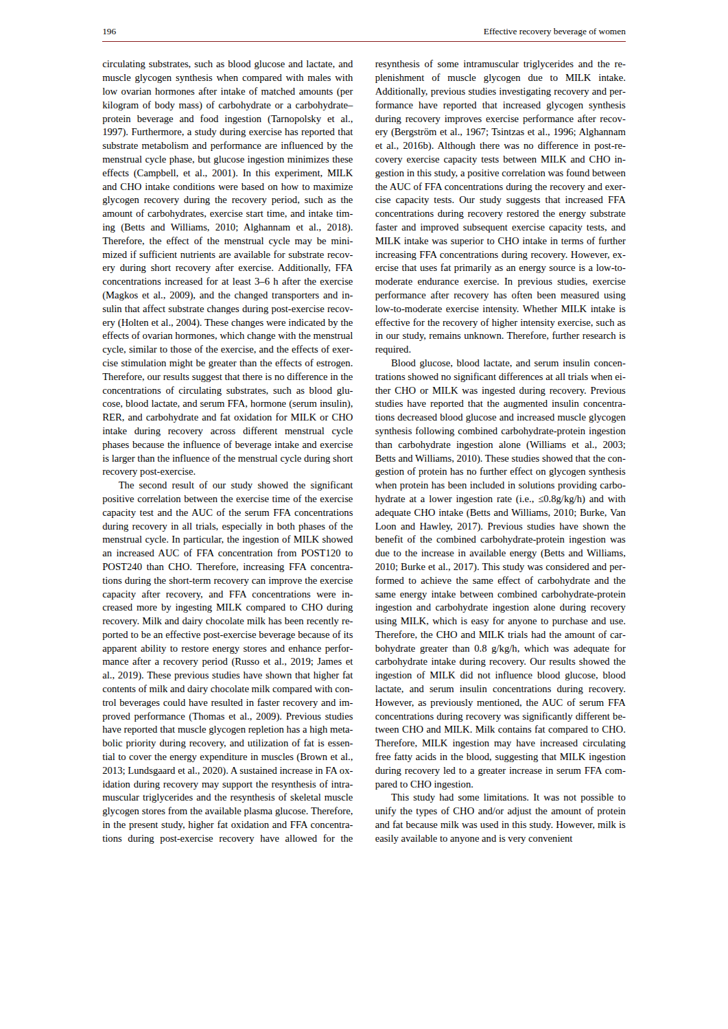196 Effective recovery beverage of women
circulating substrates, such as blood glucose and lactate, and muscle glycogen synthesis when compared with males with low ovarian hormones after intake of matched amounts (per kilogram of body mass) of carbohydrate or a carbohydrate–protein beverage and food ingestion (Tarnopolsky et al., 1997). Furthermore, a study during exercise has reported that substrate metabolism and performance are influenced by the menstrual cycle phase, but glucose ingestion minimizes these effects (Campbell, et al., 2001). In this experiment, MILK and CHO intake conditions were based on how to maximize glycogen recovery during the recovery period, such as the amount of carbohydrates, exercise start time, and intake timing (Betts and Williams, 2010; Alghannam et al., 2018). Therefore, the effect of the menstrual cycle may be minimized if sufficient nutrients are available for substrate recovery during short recovery after exercise. Additionally, FFA concentrations increased for at least 3–6 h after the exercise (Magkos et al., 2009), and the changed transporters and insulin that affect substrate changes during post-exercise recovery (Holten et al., 2004). These changes were indicated by the effects of ovarian hormones, which change with the menstrual cycle, similar to those of the exercise, and the effects of exercise stimulation might be greater than the effects of estrogen. Therefore, our results suggest that there is no difference in the concentrations of circulating substrates, such as blood glucose, blood lactate, and serum FFA, hormone (serum insulin), RER, and carbohydrate and fat oxidation for MILK or CHO intake during recovery across different menstrual cycle phases because the influence of beverage intake and exercise is larger than the influence of the menstrual cycle during short recovery post-exercise.
The second result of our study showed the significant positive correlation between the exercise time of the exercise capacity test and the AUC of the serum FFA concentrations during recovery in all trials, especially in both phases of the menstrual cycle. In particular, the ingestion of MILK showed an increased AUC of FFA concentration from POST120 to POST240 than CHO. Therefore, increasing FFA concentrations during the short-term recovery can improve the exercise capacity after recovery, and FFA concentrations were increased more by ingesting MILK compared to CHO during recovery. Milk and dairy chocolate milk has been recently reported to be an effective post-exercise beverage because of its apparent ability to restore energy stores and enhance performance after a recovery period (Russo et al., 2019; James et al., 2019). These previous studies have shown that higher fat contents of milk and dairy chocolate milk compared with control beverages could have resulted in faster recovery and improved performance (Thomas et al., 2009). Previous studies have reported that muscle glycogen repletion has a high metabolic priority during recovery, and utilization of fat is essential to cover the energy expenditure in muscles (Brown et al., 2013; Lundsgaard et al., 2020). A sustained increase in FA oxidation during recovery may support the resynthesis of intramuscular triglycerides and the resynthesis of skeletal muscle glycogen stores from the available plasma glucose. Therefore, in the present study, higher fat oxidation and FFA concentrations during post-exercise recovery have allowed for the resynthesis of some intramuscular triglycerides and the replenishment of muscle glycogen due to MILK intake. Additionally, previous studies investigating recovery and performance have reported that increased glycogen synthesis during recovery improves exercise performance after recovery (Bergström et al., 1967; Tsintzas et al., 1996; Alghannam et al., 2016b). Although there was no difference in post-recovery exercise capacity tests between MILK and CHO ingestion in this study, a positive correlation was found between the AUC of FFA concentrations during the recovery and exercise capacity tests. Our study suggests that increased FFA concentrations during recovery restored the energy substrate faster and improved subsequent exercise capacity tests, and MILK intake was superior to CHO intake in terms of further increasing FFA concentrations during recovery. However, exercise that uses fat primarily as an energy source is a low-to-moderate endurance exercise. In previous studies, exercise performance after recovery has often been measured using low-to-moderate exercise intensity. Whether MILK intake is effective for the recovery of higher intensity exercise, such as in our study, remains unknown. Therefore, further research is required.
Blood glucose, blood lactate, and serum insulin concentrations showed no significant differences at all trials when either CHO or MILK was ingested during recovery. Previous studies have reported that the augmented insulin concentrations decreased blood glucose and increased muscle glycogen synthesis following combined carbohydrate-protein ingestion than carbohydrate ingestion alone (Williams et al., 2003; Betts and Williams, 2010). These studies showed that the congestion of protein has no further effect on glycogen synthesis when protein has been included in solutions providing carbohydrate at a lower ingestion rate (i.e., ≤0.8g/kg/h) and with adequate CHO intake (Betts and Williams, 2010; Burke, Van Loon and Hawley, 2017). Previous studies have shown the benefit of the combined carbohydrate-protein ingestion was due to the increase in available energy (Betts and Williams, 2010; Burke et al., 2017). This study was considered and performed to achieve the same effect of carbohydrate and the same energy intake between combined carbohydrate-protein ingestion and carbohydrate ingestion alone during recovery using MILK, which is easy for anyone to purchase and use. Therefore, the CHO and MILK trials had the amount of carbohydrate greater than 0.8 g/kg/h, which was adequate for carbohydrate intake during recovery. Our results showed the ingestion of MILK did not influence blood glucose, blood lactate, and serum insulin concentrations during recovery. However, as previously mentioned, the AUC of serum FFA concentrations during recovery was significantly different between CHO and MILK. Milk contains fat compared to CHO. Therefore, MILK ingestion may have increased circulating free fatty acids in the blood, suggesting that MILK ingestion during recovery led to a greater increase in serum FFA compared to CHO ingestion.
This study had some limitations. It was not possible to unify the types of CHO and/or adjust the amount of protein and fat because milk was used in this study. However, milk is easily available to anyone and is very convenient